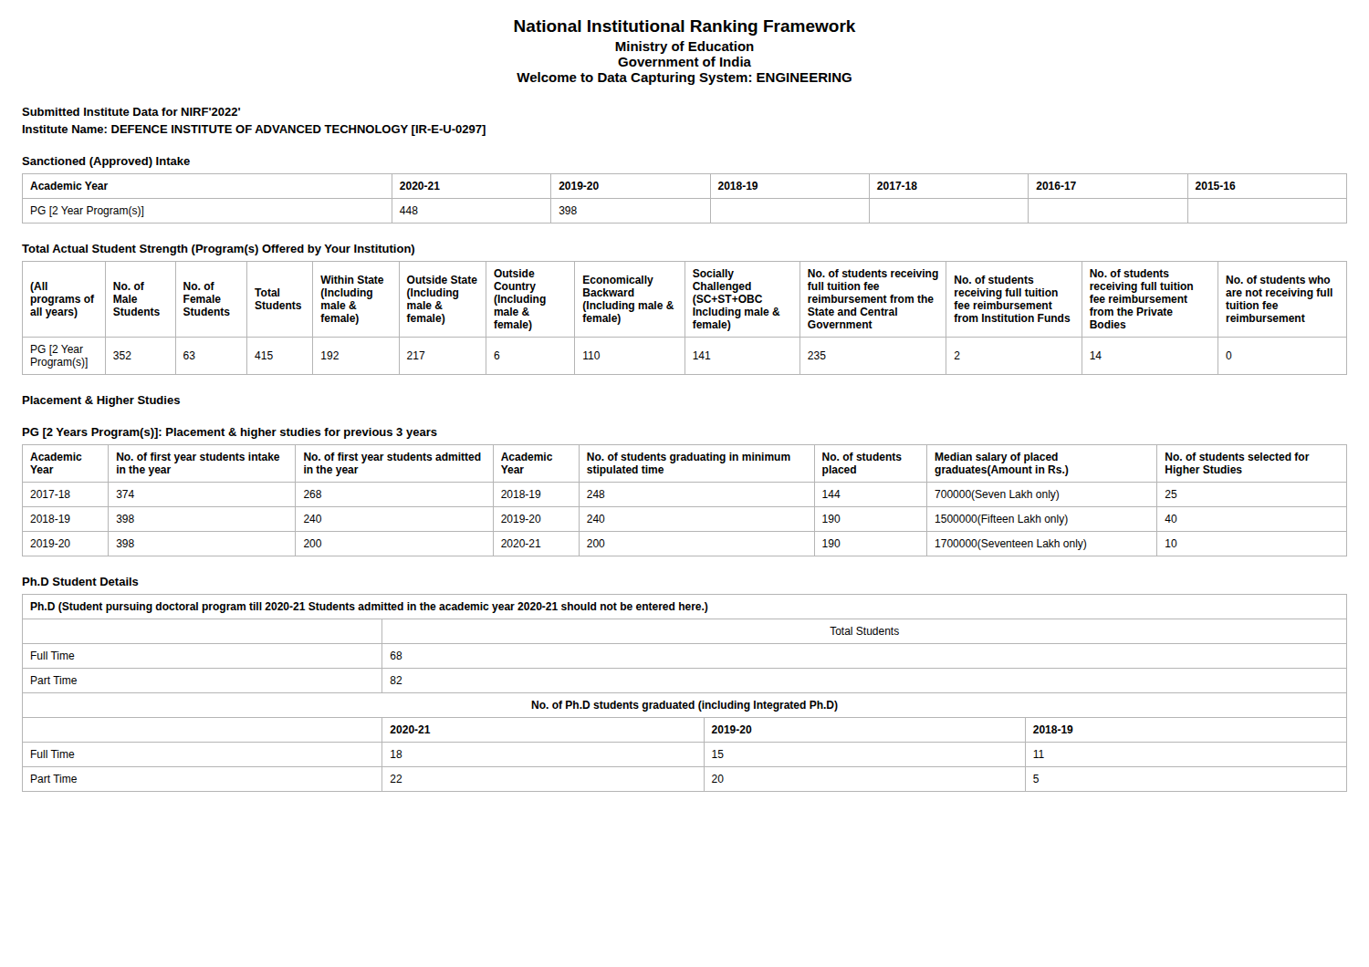National Institutional Ranking Framework
Ministry of Education
Government of India
Welcome to Data Capturing System: ENGINEERING
Submitted Institute Data for NIRF'2022'
Institute Name: DEFENCE INSTITUTE OF ADVANCED TECHNOLOGY [IR-E-U-0297]
Sanctioned (Approved) Intake
| Academic Year | 2020-21 | 2019-20 | 2018-19 | 2017-18 | 2016-17 | 2015-16 |
| --- | --- | --- | --- | --- | --- | --- |
| PG [2 Year Program(s)] | 448 | 398 | | | | |
Total Actual Student Strength (Program(s) Offered by Your Institution)
| (All programs of all years) | No. of Male Students | No. of Female Students | Total Students | Within State (Including male & female) | Outside State (Including male & female) | Outside Country (Including male & female) | Economically Backward (Including male & female) | Socially Challenged (SC+ST+OBC Including male & female) | No. of students receiving full tuition fee reimbursement from the State and Central Government | No. of students receiving full tuition fee reimbursement from Institution Funds | No. of students receiving full tuition fee reimbursement from the Private Bodies | No. of students who are not receiving full tuition fee reimbursement |
| --- | --- | --- | --- | --- | --- | --- | --- | --- | --- | --- | --- | --- |
| PG [2 Year Program(s)] | 352 | 63 | 415 | 192 | 217 | 6 | 110 | 141 | 235 | 2 | 14 | 0 |
Placement & Higher Studies
PG [2 Years Program(s)]: Placement & higher studies for previous 3 years
| Academic Year | No. of first year students intake in the year | No. of first year students admitted in the year | Academic Year | No. of students graduating in minimum stipulated time | No. of students placed | Median salary of placed graduates(Amount in Rs.) | No. of students selected for Higher Studies |
| --- | --- | --- | --- | --- | --- | --- | --- |
| 2017-18 | 374 | 268 | 2018-19 | 248 | 144 | 700000(Seven Lakh only) | 25 |
| 2018-19 | 398 | 240 | 2019-20 | 240 | 190 | 1500000(Fifteen Lakh only) | 40 |
| 2019-20 | 398 | 200 | 2020-21 | 200 | 190 | 1700000(Seventeen Lakh only) | 10 |
Ph.D Student Details
| Ph.D (Student pursuing doctoral program till 2020-21 Students admitted in the academic year 2020-21 should not be entered here.) |
| --- |
| | Total Students |
| Full Time | 68 |
| Part Time | 82 |
| No. of Ph.D students graduated (including Integrated Ph.D) |
| | 2020-21 | 2019-20 | 2018-19 |
| Full Time | 18 | 15 | 11 |
| Part Time | 22 | 20 | 5 |